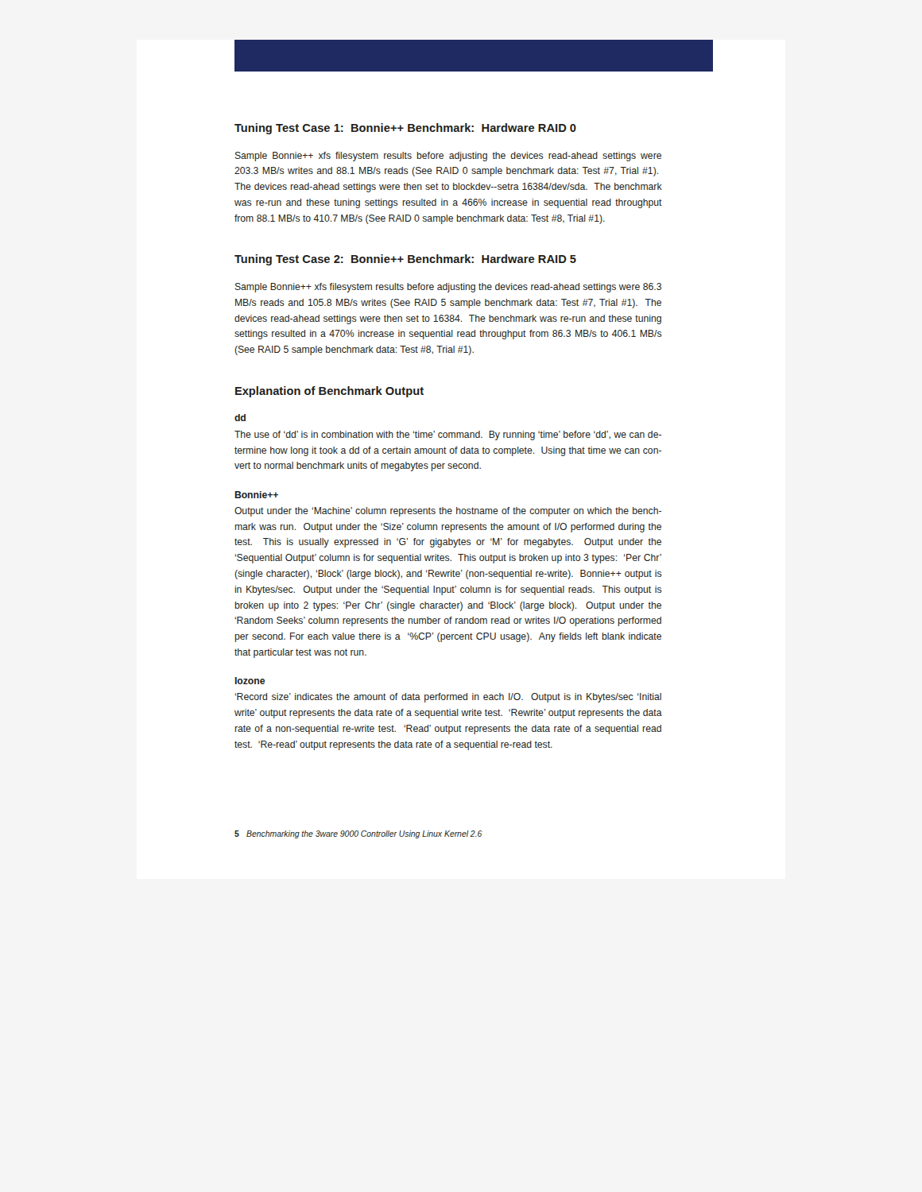Tuning Test Case 1: Bonnie++ Benchmark: Hardware RAID 0
Sample Bonnie++ xfs filesystem results before adjusting the devices read-ahead settings were 203.3 MB/s writes and 88.1 MB/s reads (See RAID 0 sample benchmark data: Test #7, Trial #1). The devices read-ahead settings were then set to blockdev--setra 16384/dev/sda. The benchmark was re-run and these tuning settings resulted in a 466% increase in sequential read throughput from 88.1 MB/s to 410.7 MB/s (See RAID 0 sample benchmark data: Test #8, Trial #1).
Tuning Test Case 2: Bonnie++ Benchmark: Hardware RAID 5
Sample Bonnie++ xfs filesystem results before adjusting the devices read-ahead settings were 86.3 MB/s reads and 105.8 MB/s writes (See RAID 5 sample benchmark data: Test #7, Trial #1). The devices read-ahead settings were then set to 16384. The benchmark was re-run and these tuning settings resulted in a 470% increase in sequential read throughput from 86.3 MB/s to 406.1 MB/s (See RAID 5 sample benchmark data: Test #8, Trial #1).
Explanation of Benchmark Output
dd
The use of ‘dd’ is in combination with the ‘time’ command. By running ‘time’ before ‘dd’, we can determine how long it took a dd of a certain amount of data to complete. Using that time we can convert to normal benchmark units of megabytes per second.
Bonnie++
Output under the ‘Machine’ column represents the hostname of the computer on which the benchmark was run. Output under the ‘Size’ column represents the amount of I/O performed during the test. This is usually expressed in ‘G’ for gigabytes or ‘M’ for megabytes. Output under the ‘Sequential Output’ column is for sequential writes. This output is broken up into 3 types: ‘Per Chr’ (single character), ‘Block’ (large block), and ‘Rewrite’ (non-sequential re-write). Bonnie++ output is in Kbytes/sec. Output under the ‘Sequential Input’ column is for sequential reads. This output is broken up into 2 types: ‘Per Chr’ (single character) and ‘Block’ (large block). Output under the ‘Random Seeks’ column represents the number of random read or writes I/O operations performed per second. For each value there is a ‘%CP’ (percent CPU usage). Any fields left blank indicate that particular test was not run.
Iozone
‘Record size’ indicates the amount of data performed in each I/O. Output is in Kbytes/sec ‘Initial write’ output represents the data rate of a sequential write test. ‘Rewrite’ output represents the data rate of a non-sequential re-write test. ‘Read’ output represents the data rate of a sequential read test. ‘Re-read’ output represents the data rate of a sequential re-read test.
5 Benchmarking the 3ware 9000 Controller Using Linux Kernel 2.6